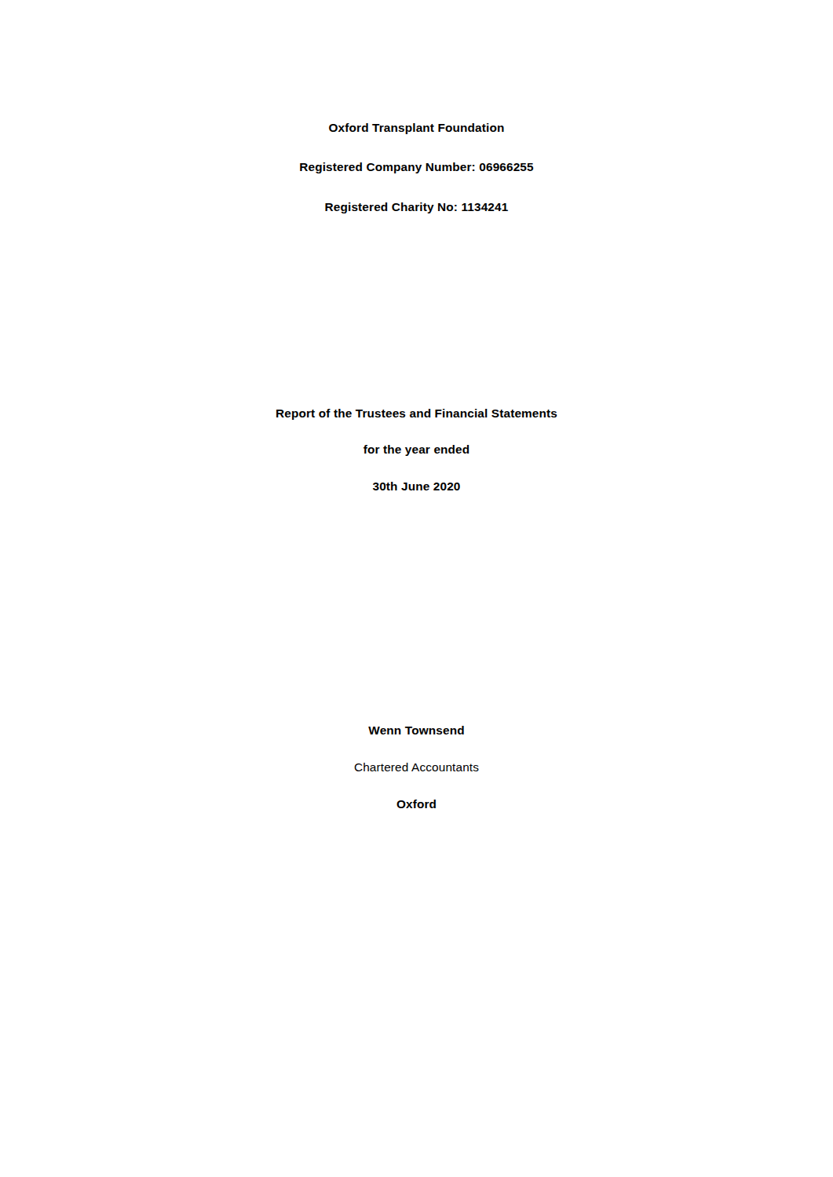Oxford Transplant Foundation
Registered Company Number: 06966255
Registered Charity No: 1134241
Report of the Trustees and Financial Statements
for the year ended
30th June 2020
Wenn Townsend
Chartered Accountants
Oxford